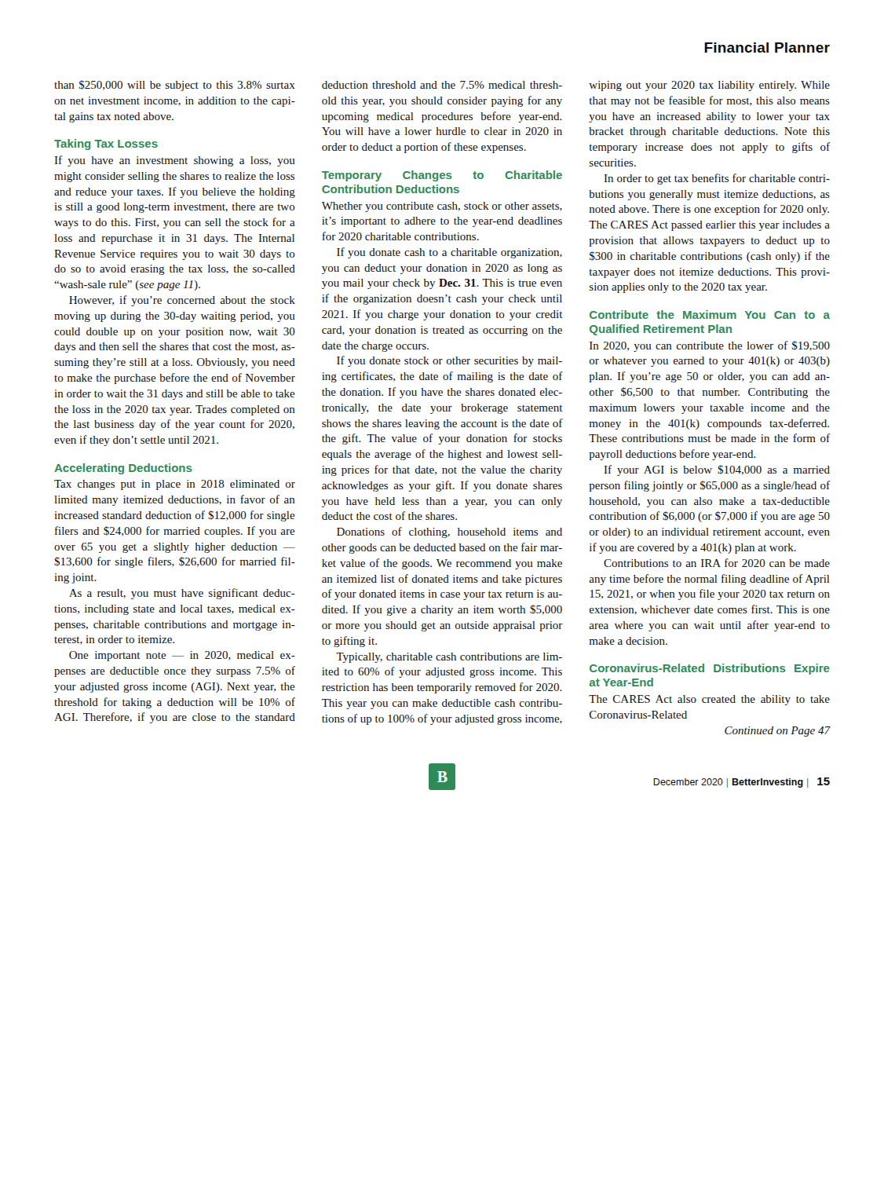Financial Planner
than $250,000 will be subject to this 3.8% surtax on net investment income, in addition to the capital gains tax noted above.
Taking Tax Losses
If you have an investment showing a loss, you might consider selling the shares to realize the loss and reduce your taxes. If you believe the holding is still a good long-term investment, there are two ways to do this. First, you can sell the stock for a loss and repurchase it in 31 days. The Internal Revenue Service requires you to wait 30 days to do so to avoid erasing the tax loss, the so-called “wash-sale rule” (see page 11).
However, if you’re concerned about the stock moving up during the 30-day waiting period, you could double up on your position now, wait 30 days and then sell the shares that cost the most, assuming they’re still at a loss. Obviously, you need to make the purchase before the end of November in order to wait the 31 days and still be able to take the loss in the 2020 tax year. Trades completed on the last business day of the year count for 2020, even if they don’t settle until 2021.
Accelerating Deductions
Tax changes put in place in 2018 eliminated or limited many itemized deductions, in favor of an increased standard deduction of $12,000 for single filers and $24,000 for married couples. If you are over 65 you get a slightly higher deduction — $13,600 for single filers, $26,600 for married filing joint.
As a result, you must have significant deductions, including state and local taxes, medical expenses, charitable contributions and mortgage interest, in order to itemize.
One important note — in 2020, medical expenses are deductible once they surpass 7.5% of your adjusted gross income (AGI). Next year, the threshold for taking a deduction will be 10% of AGI. Therefore, if you are close to the standard deduction threshold and the 7.5% medical threshold this year, you should consider paying for any upcoming medical procedures before year-end. You will have a lower hurdle to clear in 2020 in order to deduct a portion of these expenses.
Temporary Changes to Charitable Contribution Deductions
Whether you contribute cash, stock or other assets, it’s important to adhere to the year-end deadlines for 2020 charitable contributions.
If you donate cash to a charitable organization, you can deduct your donation in 2020 as long as you mail your check by Dec. 31. This is true even if the organization doesn’t cash your check until 2021. If you charge your donation to your credit card, your donation is treated as occurring on the date the charge occurs.
If you donate stock or other securities by mailing certificates, the date of mailing is the date of the donation. If you have the shares donated electronically, the date your brokerage statement shows the shares leaving the account is the date of the gift. The value of your donation for stocks equals the average of the highest and lowest selling prices for that date, not the value the charity acknowledges as your gift. If you donate shares you have held less than a year, you can only deduct the cost of the shares.
Donations of clothing, household items and other goods can be deducted based on the fair market value of the goods. We recommend you make an itemized list of donated items and take pictures of your donated items in case your tax return is audited. If you give a charity an item worth $5,000 or more you should get an outside appraisal prior to gifting it.
Typically, charitable cash contributions are limited to 60% of your adjusted gross income. This restriction has been temporarily removed for 2020. This year you can make deductible cash contributions of up to 100% of your adjusted gross income, wiping out your 2020 tax liability entirely. While that may not be feasible for most, this also means you have an increased ability to lower your tax bracket through charitable deductions. Note this temporary increase does not apply to gifts of securities.
In order to get tax benefits for charitable contributions you generally must itemize deductions, as noted above. There is one exception for 2020 only. The CARES Act passed earlier this year includes a provision that allows taxpayers to deduct up to $300 in charitable contributions (cash only) if the taxpayer does not itemize deductions. This provision applies only to the 2020 tax year.
Contribute the Maximum You Can to a Qualified Retirement Plan
In 2020, you can contribute the lower of $19,500 or whatever you earned to your 401(k) or 403(b) plan. If you’re age 50 or older, you can add another $6,500 to that number. Contributing the maximum lowers your taxable income and the money in the 401(k) compounds tax-deferred. These contributions must be made in the form of payroll deductions before year-end.
If your AGI is below $104,000 as a married person filing jointly or $65,000 as a single/head of household, you can also make a tax-deductible contribution of $6,000 (or $7,000 if you are age 50 or older) to an individual retirement account, even if you are covered by a 401(k) plan at work.
Contributions to an IRA for 2020 can be made any time before the normal filing deadline of April 15, 2021, or when you file your 2020 tax return on extension, whichever date comes first. This is one area where you can wait until after year-end to make a decision.
Coronavirus-Related Distributions Expire at Year-End
The CARES Act also created the ability to take Coronavirus-Related
Continued on Page 47
B
December 2020|BetterInvesting|15